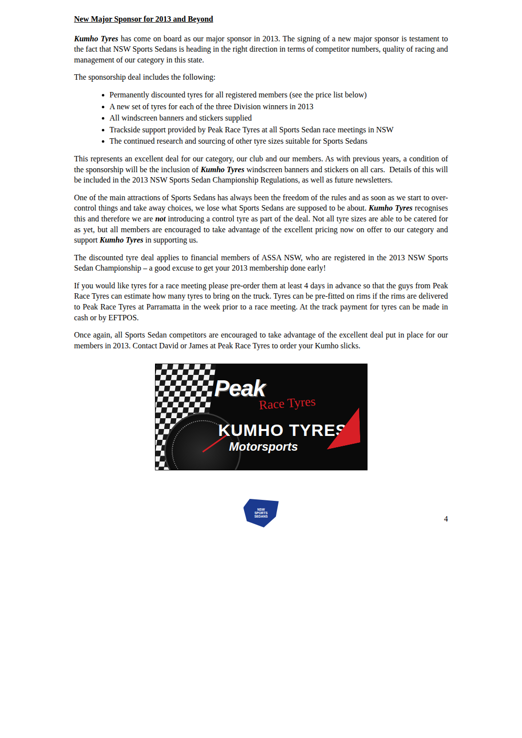New Major Sponsor for 2013 and Beyond
Kumho Tyres has come on board as our major sponsor in 2013. The signing of a new major sponsor is testament to the fact that NSW Sports Sedans is heading in the right direction in terms of competitor numbers, quality of racing and management of our category in this state.
The sponsorship deal includes the following:
Permanently discounted tyres for all registered members (see the price list below)
A new set of tyres for each of the three Division winners in 2013
All windscreen banners and stickers supplied
Trackside support provided by Peak Race Tyres at all Sports Sedan race meetings in NSW
The continued research and sourcing of other tyre sizes suitable for Sports Sedans
This represents an excellent deal for our category, our club and our members. As with previous years, a condition of the sponsorship will be the inclusion of Kumho Tyres windscreen banners and stickers on all cars. Details of this will be included in the 2013 NSW Sports Sedan Championship Regulations, as well as future newsletters.
One of the main attractions of Sports Sedans has always been the freedom of the rules and as soon as we start to over-control things and take away choices, we lose what Sports Sedans are supposed to be about. Kumho Tyres recognises this and therefore we are not introducing a control tyre as part of the deal. Not all tyre sizes are able to be catered for as yet, but all members are encouraged to take advantage of the excellent pricing now on offer to our category and support Kumho Tyres in supporting us.
The discounted tyre deal applies to financial members of ASSA NSW, who are registered in the 2013 NSW Sports Sedan Championship – a good excuse to get your 2013 membership done early!
If you would like tyres for a race meeting please pre-order them at least 4 days in advance so that the guys from Peak Race Tyres can estimate how many tyres to bring on the truck. Tyres can be pre-fitted on rims if the rims are delivered to Peak Race Tyres at Parramatta in the week prior to a race meeting. At the track payment for tyres can be made in cash or by EFTPOS.
Once again, all Sports Sedan competitors are encouraged to take advantage of the excellent deal put in place for our members in 2013. Contact David or James at Peak Race Tyres to order your Kumho slicks.
Peak
Race Tyres
KUMHO TYRES
Motorsports
NSW SPORTS SEDANS
4